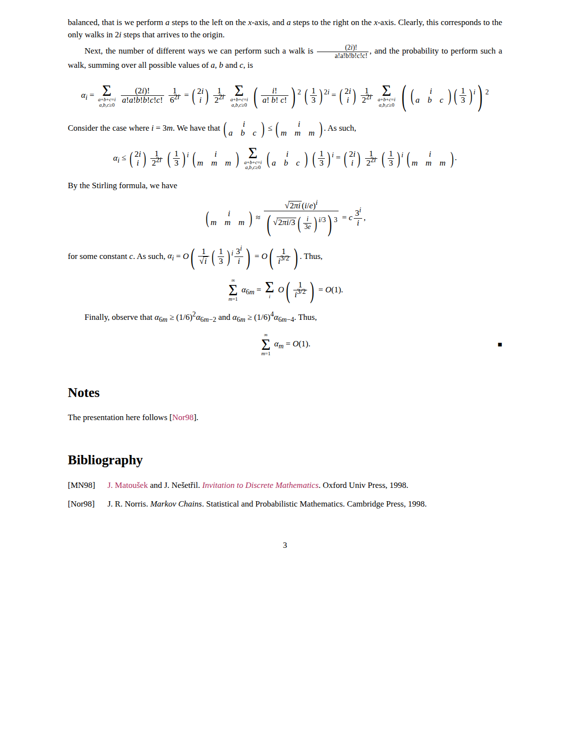balanced, that is we perform a steps to the left on the x-axis, and a steps to the right on the x-axis. Clearly, this corresponds to the only walks in 2i steps that arrives to the origin.
Next, the number of different ways we can perform such a walk is (2i)!a!a!b!b!c!c!, and the probability to perform such a walk, summing over all possible values of a, b and c, is
αi = Σa+b+c=i a,b,c≥0 (2i)!a!a!b!b!c!c! 162i = (2i i) 122i Σa+b+c=i a,b,c≥0 (i!a! b! c!)2 (13)2i = (2i i) 122i Σa+b+c=i a,b,c≥0 ((ia b c)(13)i)2
Consider the case where i = 3m. We have that (ia b c) ≤ (im m m). As such,
αi ≤ (2i i) 122i (13)i (im m m) Σa+b+c=i a,b,c≥0 (ia b c) (13)i = (2i i) 122i (13)i (im m m).
By the Stirling formula, we have
(im m m) ≈ √2πi(i/e)i(√2πi/3(i 3e)i/3)3 = c 3i i,
for some constant c. As such, αi = O(1√i(13)i3i i) = O(1 i3/2). Thus,
∞Σm=1 α6m = Σi O(1 i3/2) = O(1).
Finally, observe that α6m ≥ (1/6)2α6m−2 and α6m ≥ (1/6)4α6m−4. Thus,
∞Σm=1 αm = O(1). ■
Notes
The presentation here follows [Nor98].
Bibliography
[MN98] J. Matoušek and J. Nešetřil. Invitation to Discrete Mathematics. Oxford Univ Press, 1998.
[Nor98] J. R. Norris. Markov Chains. Statistical and Probabilistic Mathematics. Cambridge Press, 1998.
3